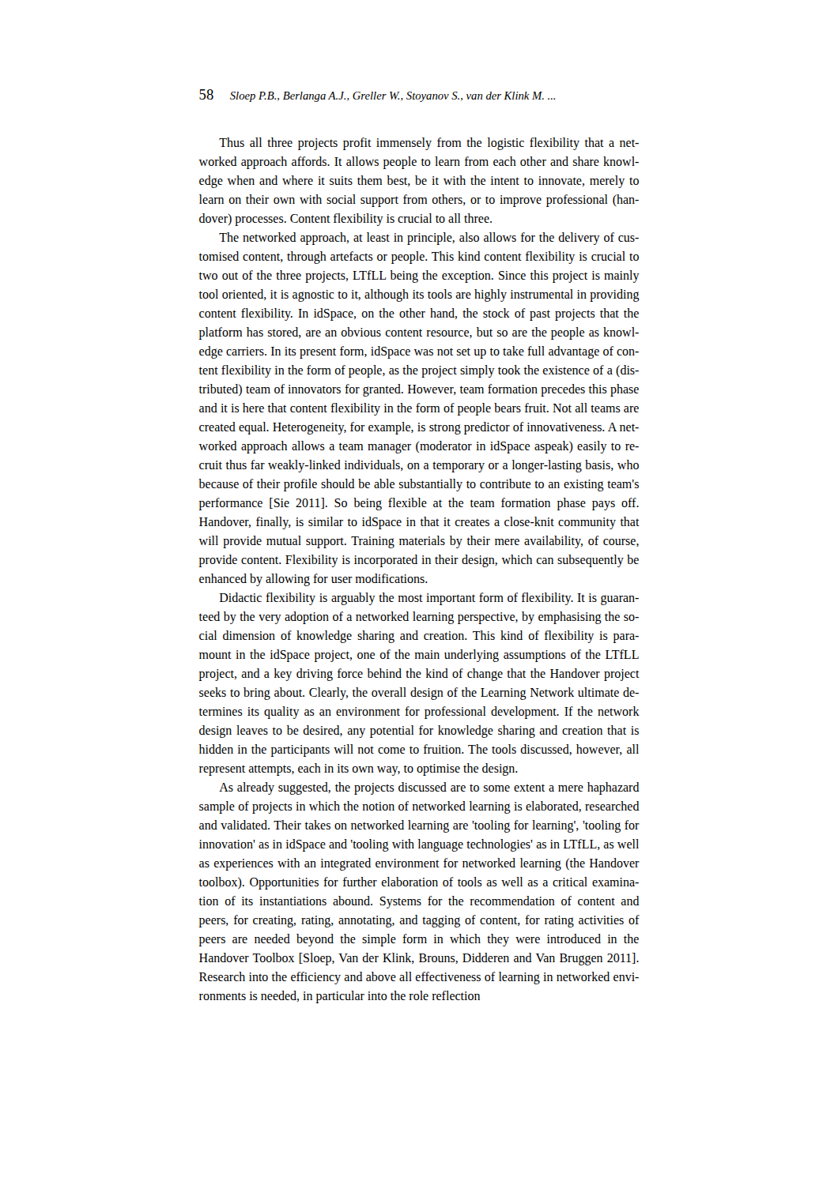58 Sloep P.B., Berlanga A.J., Greller W., Stoyanov S., van der Klink M. ...
Thus all three projects profit immensely from the logistic flexibility that a networked approach affords. It allows people to learn from each other and share knowledge when and where it suits them best, be it with the intent to innovate, merely to learn on their own with social support from others, or to improve professional (handover) processes. Content flexibility is crucial to all three.
The networked approach, at least in principle, also allows for the delivery of customised content, through artefacts or people. This kind content flexibility is crucial to two out of the three projects, LTfLL being the exception. Since this project is mainly tool oriented, it is agnostic to it, although its tools are highly instrumental in providing content flexibility. In idSpace, on the other hand, the stock of past projects that the platform has stored, are an obvious content resource, but so are the people as knowledge carriers. In its present form, idSpace was not set up to take full advantage of content flexibility in the form of people, as the project simply took the existence of a (distributed) team of innovators for granted. However, team formation precedes this phase and it is here that content flexibility in the form of people bears fruit. Not all teams are created equal. Heterogeneity, for example, is strong predictor of innovativeness. A networked approach allows a team manager (moderator in idSpace aspeak) easily to recruit thus far weakly-linked individuals, on a temporary or a longer-lasting basis, who because of their profile should be able substantially to contribute to an existing team's performance [Sie 2011]. So being flexible at the team formation phase pays off. Handover, finally, is similar to idSpace in that it creates a close-knit community that will provide mutual support. Training materials by their mere availability, of course, provide content. Flexibility is incorporated in their design, which can subsequently be enhanced by allowing for user modifications.
Didactic flexibility is arguably the most important form of flexibility. It is guaranteed by the very adoption of a networked learning perspective, by emphasising the social dimension of knowledge sharing and creation. This kind of flexibility is paramount in the idSpace project, one of the main underlying assumptions of the LTfLL project, and a key driving force behind the kind of change that the Handover project seeks to bring about. Clearly, the overall design of the Learning Network ultimate determines its quality as an environment for professional development. If the network design leaves to be desired, any potential for knowledge sharing and creation that is hidden in the participants will not come to fruition. The tools discussed, however, all represent attempts, each in its own way, to optimise the design.
As already suggested, the projects discussed are to some extent a mere haphazard sample of projects in which the notion of networked learning is elaborated, researched and validated. Their takes on networked learning are 'tooling for learning', 'tooling for innovation' as in idSpace and 'tooling with language technologies' as in LTfLL, as well as experiences with an integrated environment for networked learning (the Handover toolbox). Opportunities for further elaboration of tools as well as a critical examination of its instantiations abound. Systems for the recommendation of content and peers, for creating, rating, annotating, and tagging of content, for rating activities of peers are needed beyond the simple form in which they were introduced in the Handover Toolbox [Sloep, Van der Klink, Brouns, Didderen and Van Bruggen 2011]. Research into the efficiency and above all effectiveness of learning in networked environments is needed, in particular into the role reflection